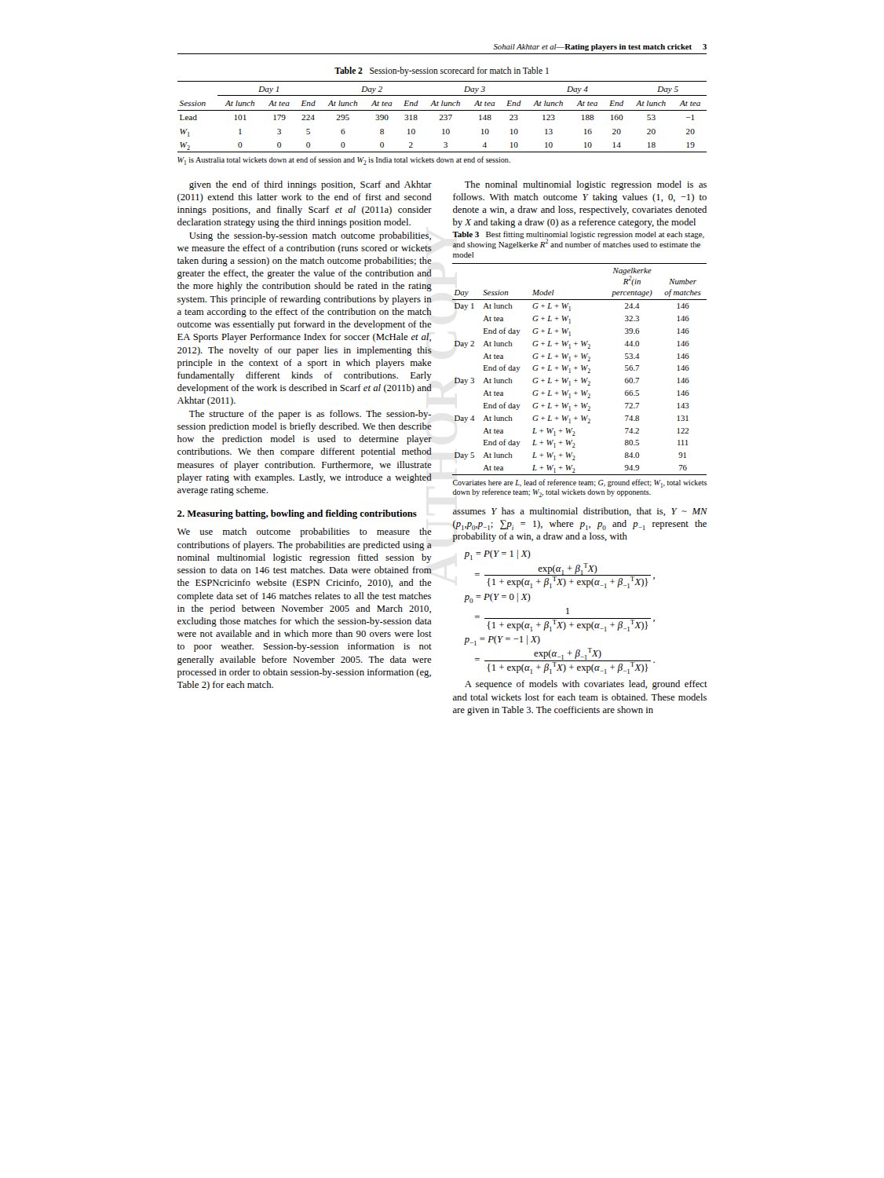Sohail Akhtar et al—Rating players in test match cricket 3
Table 2 Session-by-session scorecard for match in Table 1
| | Day 1 | Day 2 | Day 3 | Day 4 | Day 5 |
| Session | At lunch | At tea | End | At lunch | At tea | End | At lunch | At tea | End | At lunch | At tea | End | At lunch | At tea |
| Lead | 101 | 179 | 224 | 295 | 390 | 318 | 237 | 148 | 23 | 123 | 188 | 160 | 53 | −1 |
| W 1 | 1 | 3 | 5 | 6 | 8 | 10 | 10 | 10 | 10 | 13 | 16 | 20 | 20 | 20 |
| W 2 | 0 | 0 | 0 | 0 | 0 | 2 | 3 | 4 | 10 | 10 | 10 | 14 | 18 | 19 |
W1 is Australia total wickets down at end of session and W2 is India total wickets down at end of session.
AUTHOR COPY
given the end of third innings position, Scarf and Akhtar (2011) extend this latter work to the end of first and second innings positions, and finally Scarf et al (2011a) consider declaration strategy using the third innings position model.
Using the session-by-session match outcome probabilities, we measure the effect of a contribution (runs scored or wickets taken during a session) on the match outcome probabilities; the greater the effect, the greater the value of the contribution and the more highly the contribution should be rated in the rating system. This principle of rewarding contributions by players in a team according to the effect of the contribution on the match outcome was essentially put forward in the development of the EA Sports Player Performance Index for soccer (McHale et al, 2012). The novelty of our paper lies in implementing this principle in the context of a sport in which players make fundamentally different kinds of contributions. Early development of the work is described in Scarf et al (2011b) and Akhtar (2011).
The structure of the paper is as follows. The session-by-session prediction model is briefly described. We then describe how the prediction model is used to determine player contributions. We then compare different potential method measures of player contribution. Furthermore, we illustrate player rating with examples. Lastly, we introduce a weighted average rating scheme.
2. Measuring batting, bowling and fielding contributions
We use match outcome probabilities to measure the contributions of players. The probabilities are predicted using a nominal multinomial logistic regression fitted session by session to data on 146 test matches. Data were obtained from the ESPNcricinfo website (ESPN Cricinfo, 2010), and the complete data set of 146 matches relates to all the test matches in the period between November 2005 and March 2010, excluding those matches for which the session-by-session data were not available and in which more than 90 overs were lost to poor weather. Session-by-session information is not generally available before November 2005. The data were processed in order to obtain session-by-session information (eg, Table 2) for each match.
The nominal multinomial logistic regression model is as follows. With match outcome Y taking values (1, 0, −1) to denote a win, a draw and loss, respectively, covariates denoted by X and taking a draw (0) as a reference category, the model
Table 3 Best fitting multinomial logistic regression model at each stage, and showing Nagelkerke R2 and number of matches used to estimate the model
| Day | Session | Model | Nagelkerke R 2 (in percentage) | Number of matches |
| --- | --- | --- | --- | --- |
| Day 1 | At lunch | G + L + W 1 | 24.4 | 146 |
| | At tea | G + L + W 1 | 32.3 | 146 |
| | End of day | G + L + W 1 | 39.6 | 146 |
| Day 2 | At lunch | G + L + W 1 + W 2 | 44.0 | 146 |
| | At tea | G + L + W 1 + W 2 | 53.4 | 146 |
| | End of day | G + L + W 1 + W 2 | 56.7 | 146 |
| Day 3 | At lunch | G + L + W 1 + W 2 | 60.7 | 146 |
| | At tea | G + L + W 1 + W 2 | 66.5 | 146 |
| | End of day | G + L + W 1 + W 2 | 72.7 | 143 |
| Day 4 | At lunch | G + L + W 1 + W 2 | 74.8 | 131 |
| | At tea | L + W 1 + W 2 | 74.2 | 122 |
| | End of day | L + W 1 + W 2 | 80.5 | 111 |
| Day 5 | At lunch | L + W 1 + W 2 | 84.0 | 91 |
| | At tea | L + W 1 + W 2 | 94.9 | 76 |
Covariates here are L, lead of reference team; G, ground effect; W1, total wickets down by reference team; W2, total wickets down by opponents.
assumes Y has a multinomial distribution, that is, Y ~ MN (p1,p0,p−1; ∑pi = 1), where p1, p0 and p−1 represent the probability of a win, a draw and a loss, with
p1 = P(Y = 1 | X) = exp(α1 + β1TX){1 + exp(α1 + β1TX) + exp(α−1 + β−1TX)}, p0 = P(Y = 0 | X) = 1{1 + exp(α1 + β1TX) + exp(α−1 + β−1TX)}, p−1 = P(Y = −1 | X) = exp(α−1 + β−1TX){1 + exp(α1 + β1TX) + exp(α−1 + β−1TX)}.
A sequence of models with covariates lead, ground effect and total wickets lost for each team is obtained. These models are given in Table 3. The coefficients are shown in